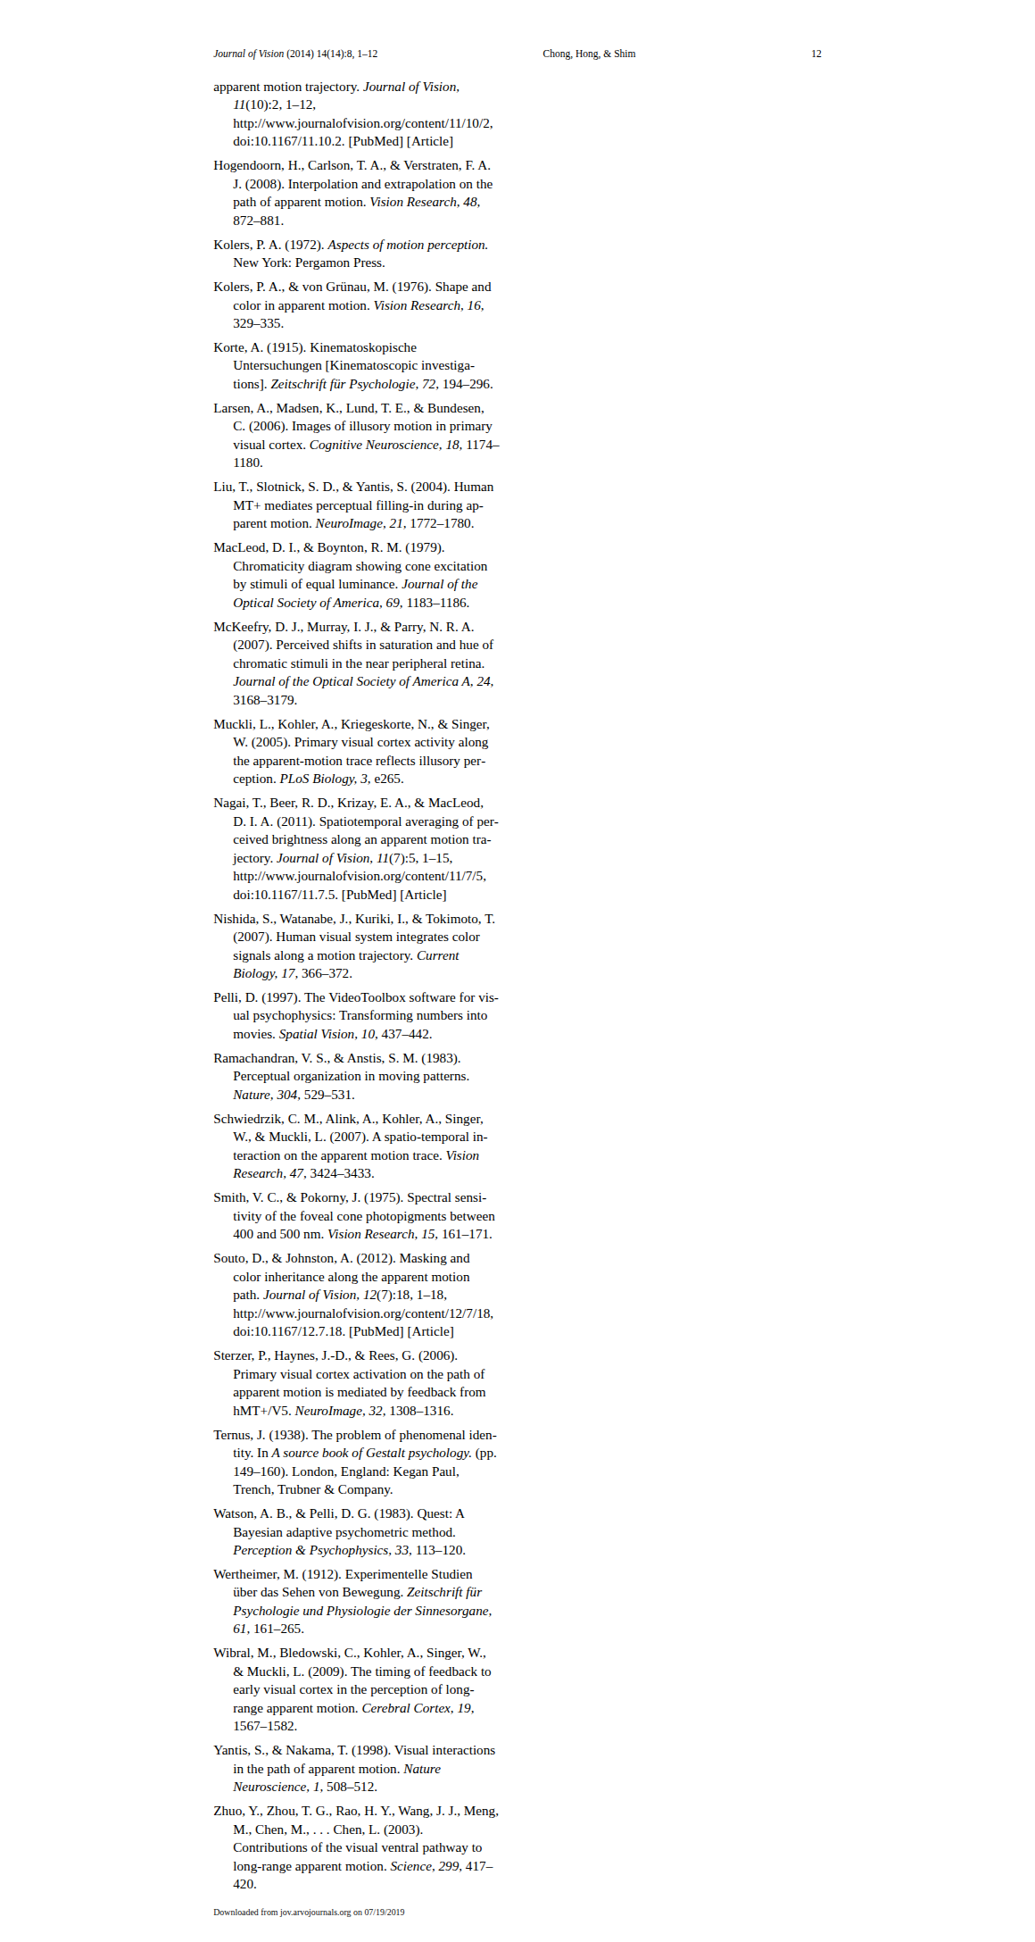Journal of Vision (2014) 14(14):8, 1–12
Chong, Hong, & Shim
12
apparent motion trajectory. Journal of Vision, 11(10):2, 1–12, http://www.journalofvision.org/content/11/10/2, doi:10.1167/11.10.2. [PubMed] [Article]
Hogendoorn, H., Carlson, T. A., & Verstraten, F. A. J. (2008). Interpolation and extrapolation on the path of apparent motion. Vision Research, 48, 872–881.
Kolers, P. A. (1972). Aspects of motion perception. New York: Pergamon Press.
Kolers, P. A., & von Grünau, M. (1976). Shape and color in apparent motion. Vision Research, 16, 329–335.
Korte, A. (1915). Kinematoskopische Untersuchungen [Kinematoscopic investigations]. Zeitschrift für Psychologie, 72, 194–296.
Larsen, A., Madsen, K., Lund, T. E., & Bundesen, C. (2006). Images of illusory motion in primary visual cortex. Cognitive Neuroscience, 18, 1174–1180.
Liu, T., Slotnick, S. D., & Yantis, S. (2004). Human MT+ mediates perceptual filling-in during apparent motion. NeuroImage, 21, 1772–1780.
MacLeod, D. I., & Boynton, R. M. (1979). Chromaticity diagram showing cone excitation by stimuli of equal luminance. Journal of the Optical Society of America, 69, 1183–1186.
McKeefry, D. J., Murray, I. J., & Parry, N. R. A. (2007). Perceived shifts in saturation and hue of chromatic stimuli in the near peripheral retina. Journal of the Optical Society of America A, 24, 3168–3179.
Muckli, L., Kohler, A., Kriegeskorte, N., & Singer, W. (2005). Primary visual cortex activity along the apparent-motion trace reflects illusory perception. PLoS Biology, 3, e265.
Nagai, T., Beer, R. D., Krizay, E. A., & MacLeod, D. I. A. (2011). Spatiotemporal averaging of perceived brightness along an apparent motion trajectory. Journal of Vision, 11(7):5, 1–15, http://www.journalofvision.org/content/11/7/5, doi:10.1167/11.7.5. [PubMed] [Article]
Nishida, S., Watanabe, J., Kuriki, I., & Tokimoto, T. (2007). Human visual system integrates color signals along a motion trajectory. Current Biology, 17, 366–372.
Pelli, D. (1997). The VideoToolbox software for visual psychophysics: Transforming numbers into movies. Spatial Vision, 10, 437–442.
Ramachandran, V. S., & Anstis, S. M. (1983). Perceptual organization in moving patterns. Nature, 304, 529–531.
Schwiedrzik, C. M., Alink, A., Kohler, A., Singer, W., & Muckli, L. (2007). A spatio-temporal interaction on the apparent motion trace. Vision Research, 47, 3424–3433.
Smith, V. C., & Pokorny, J. (1975). Spectral sensitivity of the foveal cone photopigments between 400 and 500 nm. Vision Research, 15, 161–171.
Souto, D., & Johnston, A. (2012). Masking and color inheritance along the apparent motion path. Journal of Vision, 12(7):18, 1–18, http://www.journalofvision.org/content/12/7/18, doi:10.1167/12.7.18. [PubMed] [Article]
Sterzer, P., Haynes, J.-D., & Rees, G. (2006). Primary visual cortex activation on the path of apparent motion is mediated by feedback from hMT+/V5. NeuroImage, 32, 1308–1316.
Ternus, J. (1938). The problem of phenomenal identity. In A source book of Gestalt psychology. (pp. 149–160). London, England: Kegan Paul, Trench, Trubner & Company.
Watson, A. B., & Pelli, D. G. (1983). Quest: A Bayesian adaptive psychometric method. Perception & Psychophysics, 33, 113–120.
Wertheimer, M. (1912). Experimentelle Studien über das Sehen von Bewegung. Zeitschrift für Psychologie und Physiologie der Sinnesorgane, 61, 161–265.
Wibral, M., Bledowski, C., Kohler, A., Singer, W., & Muckli, L. (2009). The timing of feedback to early visual cortex in the perception of long-range apparent motion. Cerebral Cortex, 19, 1567–1582.
Yantis, S., & Nakama, T. (1998). Visual interactions in the path of apparent motion. Nature Neuroscience, 1, 508–512.
Zhuo, Y., Zhou, T. G., Rao, H. Y., Wang, J. J., Meng, M., Chen, M., . . . Chen, L. (2003). Contributions of the visual ventral pathway to long-range apparent motion. Science, 299, 417–420.
Downloaded from jov.arvojournals.org on 07/19/2019